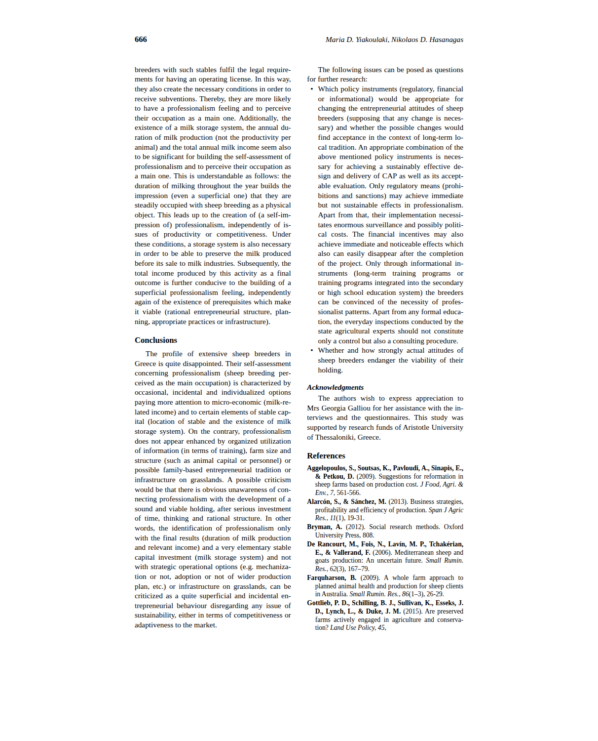666 Maria D. Yiakoulaki, Nikolaos D. Hasanagas
breeders with such stables fulfil the legal requirements for having an operating license. In this way, they also create the necessary conditions in order to receive subventions. Thereby, they are more likely to have a professionalism feeling and to perceive their occupation as a main one. Additionally, the existence of a milk storage system, the annual duration of milk production (not the productivity per animal) and the total annual milk income seem also to be significant for building the self-assessment of professionalism and to perceive their occupation as a main one. This is understandable as follows: the duration of milking throughout the year builds the impression (even a superficial one) that they are steadily occupied with sheep breeding as a physical object. This leads up to the creation of (a self-impression of) professionalism, independently of issues of productivity or competitiveness. Under these conditions, a storage system is also necessary in order to be able to preserve the milk produced before its sale to milk industries. Subsequently, the total income produced by this activity as a final outcome is further conducive to the building of a superficial professionalism feeling, independently again of the existence of prerequisites which make it viable (rational entrepreneurial structure, planning, appropriate practices or infrastructure).
Conclusions
The profile of extensive sheep breeders in Greece is quite disappointed. Their self-assessment concerning professionalism (sheep breeding perceived as the main occupation) is characterized by occasional, incidental and individualized options paying more attention to micro-economic (milk-related income) and to certain elements of stable capital (location of stable and the existence of milk storage system). On the contrary, professionalism does not appear enhanced by organized utilization of information (in terms of training), farm size and structure (such as animal capital or personnel) or possible family-based entrepreneurial tradition or infrastructure on grasslands. A possible criticism would be that there is obvious unawareness of connecting professionalism with the development of a sound and viable holding, after serious investment of time, thinking and rational structure. In other words, the identification of professionalism only with the final results (duration of milk production and relevant income) and a very elementary stable capital investment (milk storage system) and not with strategic operational options (e.g. mechanization or not, adoption or not of wider production plan, etc.) or infrastructure on grasslands, can be criticized as a quite superficial and incidental entrepreneurial behaviour disregarding any issue of sustainability, either in terms of competitiveness or adaptiveness to the market.
The following issues can be posed as questions for further research:
Which policy instruments (regulatory, financial or informational) would be appropriate for changing the entrepreneurial attitudes of sheep breeders (supposing that any change is necessary) and whether the possible changes would find acceptance in the context of long-term local tradition. An appropriate combination of the above mentioned policy instruments is necessary for achieving a sustainably effective design and delivery of CAP as well as its acceptable evaluation. Only regulatory means (prohibitions and sanctions) may achieve immediate but not sustainable effects in professionalism. Apart from that, their implementation necessitates enormous surveillance and possibly political costs. The financial incentives may also achieve immediate and noticeable effects which also can easily disappear after the completion of the project. Only through informational instruments (long-term training programs or training programs integrated into the secondary or high school education system) the breeders can be convinced of the necessity of professionalist patterns. Apart from any formal education, the everyday inspections conducted by the state agricultural experts should not constitute only a control but also a consulting procedure.
Whether and how strongly actual attitudes of sheep breeders endanger the viability of their holding.
Acknowledgments
The authors wish to express appreciation to Mrs Georgia Galliou for her assistance with the interviews and the questionnaires. This study was supported by research funds of Aristotle University of Thessaloniki, Greece.
References
Aggelopoulos, S., Soutsas, K., Pavloudi, A., Sinapis, E., & Petkou, D. (2009). Suggestions for reformation in sheep farms based on production cost. J Food, Agri. & Env., 7, 561-566.
Alarcón, S., & Sánchez, M. (2013). Business strategies, profitability and efficiency of production. Span J Agric Res., 11(1), 19-31.
Bryman, A. (2012). Social research methods. Oxford University Press, 808.
De Rancourt, M., Fois, N., Lavín, M. P., Tchakérian, E., & Vallerand, F. (2006). Mediterranean sheep and goats production: An uncertain future. Small Rumin. Res., 62(3), 167–79.
Farquharson, B. (2009). A whole farm approach to planned animal health and production for sheep clients in Australia. Small Rumin. Res., 86(1–3), 26-29.
Gottlieb, P. D., Schilling, B. J., Sullivan, K., Esseks, J. D., Lynch, L., & Duke, J. M. (2015). Are preserved farms actively engaged in agriculture and conservation? Land Use Policy, 45,